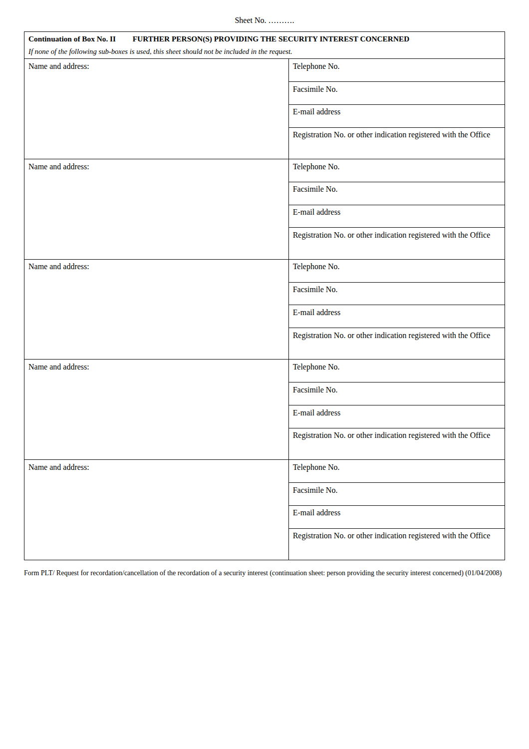Sheet No. ……….
| Continuation of Box No. II FURTHER PERSON(S) PROVIDING THE SECURITY INTEREST CONCERNED If none of the following sub-boxes is used, this sheet should not be included in the request. |
| Name and address: | / Telephone No. / / Facsimile No. / / E-mail address / / Registration No. or other indication registered with the Office / |
| Name and address: | / Telephone No. / / Facsimile No. / / E-mail address / / Registration No. or other indication registered with the Office / |
| Name and address: | / Telephone No. / / Facsimile No. / / E-mail address / / Registration No. or other indication registered with the Office / |
| Name and address: | / Telephone No. / / Facsimile No. / / E-mail address / / Registration No. or other indication registered with the Office / |
| Name and address: | / Telephone No. / / Facsimile No. / / E-mail address / / Registration No. or other indication registered with the Office / |
Form PLT/ Request for recordation/cancellation of the recordation of a security interest (continuation sheet: person providing the security interest concerned) (01/04/2008)